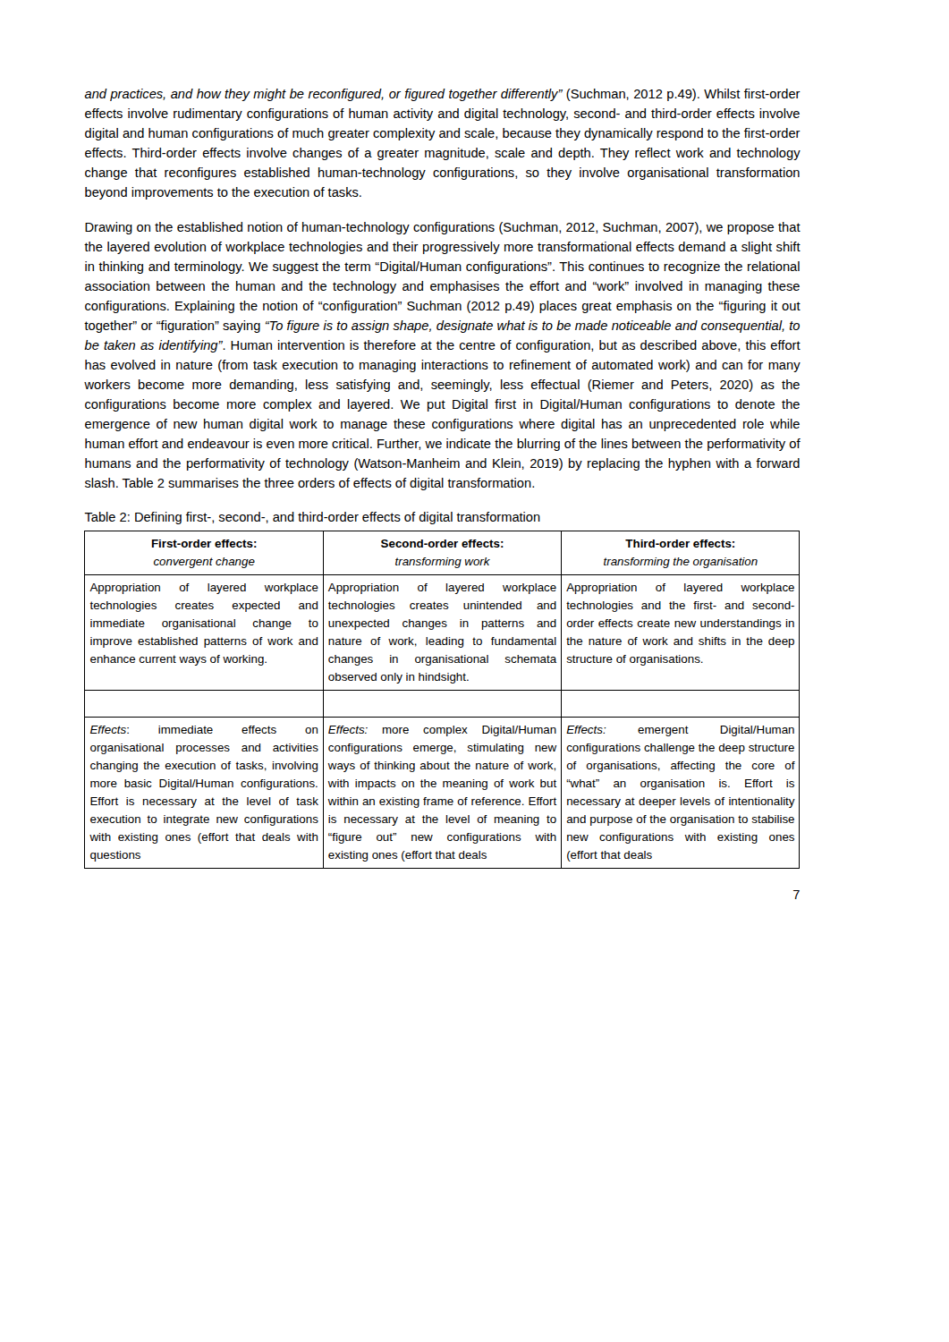and practices, and how they might be reconfigured, or figured together differently” (Suchman, 2012 p.49). Whilst first-order effects involve rudimentary configurations of human activity and digital technology, second- and third-order effects involve digital and human configurations of much greater complexity and scale, because they dynamically respond to the first-order effects. Third-order effects involve changes of a greater magnitude, scale and depth. They reflect work and technology change that reconfigures established human-technology configurations, so they involve organisational transformation beyond improvements to the execution of tasks.
Drawing on the established notion of human-technology configurations (Suchman, 2012, Suchman, 2007), we propose that the layered evolution of workplace technologies and their progressively more transformational effects demand a slight shift in thinking and terminology. We suggest the term “Digital/Human configurations”. This continues to recognize the relational association between the human and the technology and emphasises the effort and “work” involved in managing these configurations. Explaining the notion of “configuration” Suchman (2012 p.49) places great emphasis on the “figuring it out together” or “figuration” saying “To figure is to assign shape, designate what is to be made noticeable and consequential, to be taken as identifying”. Human intervention is therefore at the centre of configuration, but as described above, this effort has evolved in nature (from task execution to managing interactions to refinement of automated work) and can for many workers become more demanding, less satisfying and, seemingly, less effectual (Riemer and Peters, 2020) as the configurations become more complex and layered. We put Digital first in Digital/Human configurations to denote the emergence of new human digital work to manage these configurations where digital has an unprecedented role while human effort and endeavour is even more critical. Further, we indicate the blurring of the lines between the performativity of humans and the performativity of technology (Watson-Manheim and Klein, 2019) by replacing the hyphen with a forward slash. Table 2 summarises the three orders of effects of digital transformation.
Table 2: Defining first-, second-, and third-order effects of digital transformation
| First-order effects: convergent change | Second-order effects: transforming work | Third-order effects: transforming the organisation |
| --- | --- | --- |
| Appropriation of layered workplace technologies creates expected and immediate organisational change to improve established patterns of work and enhance current ways of working. | Appropriation of layered workplace technologies creates unintended and unexpected changes in patterns and nature of work, leading to fundamental changes in organisational schemata observed only in hindsight. | Appropriation of layered workplace technologies and the first- and second-order effects create new understandings in the nature of work and shifts in the deep structure of organisations. |
| Effects : immediate effects on organisational processes and activities changing the execution of tasks, involving more basic Digital/Human configurations. Effort is necessary at the level of task execution to integrate new configurations with existing ones (effort that deals with questions | Effects: more complex Digital/Human configurations emerge, stimulating new ways of thinking about the nature of work, with impacts on the meaning of work but within an existing frame of reference. Effort is necessary at the level of meaning to “figure out” new configurations with existing ones (effort that deals | Effects: emergent Digital/Human configurations challenge the deep structure of organisations, affecting the core of “what” an organisation is. Effort is necessary at deeper levels of intentionality and purpose of the organisation to stabilise new configurations with existing ones (effort that deals |
7